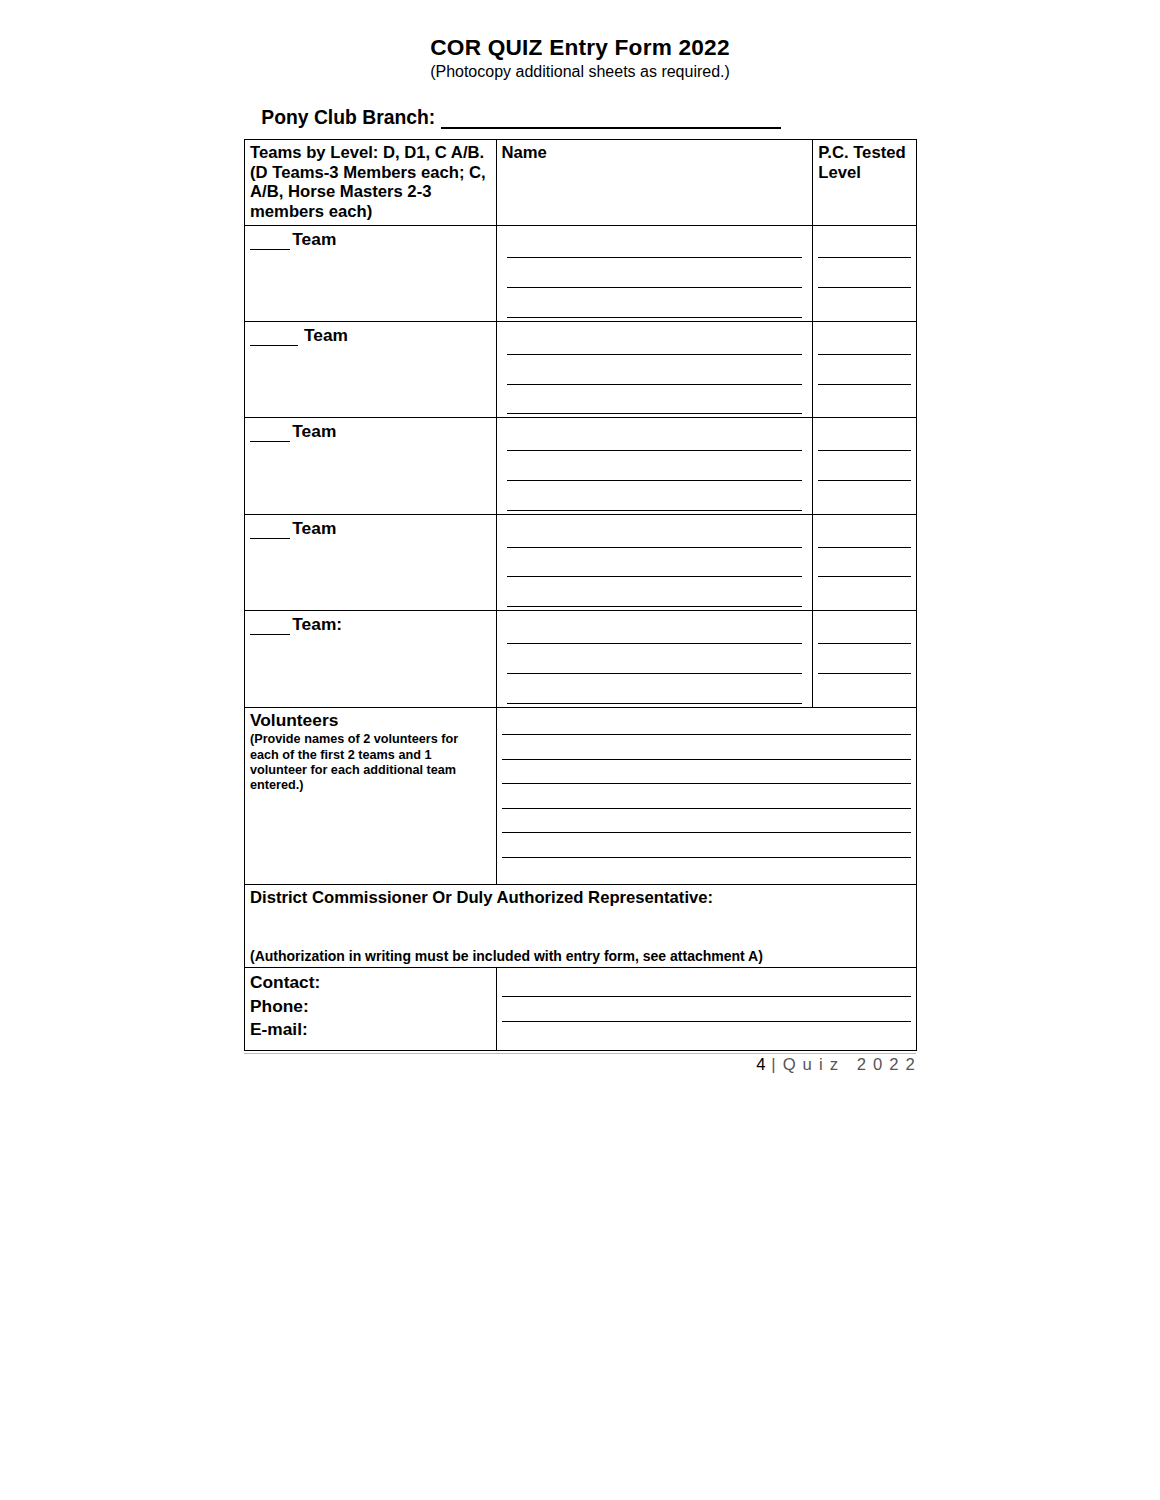COR QUIZ Entry Form 2022
(Photocopy additional sheets as required.)
Pony Club Branch:
| Teams by Level: D, D1, C A/B. (D Teams-3 Members each; C, A/B, Horse Masters 2-3 members each) | Name | P.C. Tested Level |
| Team | | |
| Team | | |
| Team | | |
| Team | | |
| Team: | | |
| Volunteers (Provide names of 2 volunteers for each of the first 2 teams and 1 volunteer for each additional team entered.) | |
| District Commissioner Or Duly Authorized Representative: (Authorization in writing must be included with entry form, see attachment A) |
| Contact: Phone: E-mail: | |
4 | Q u i z 2 0 2 2